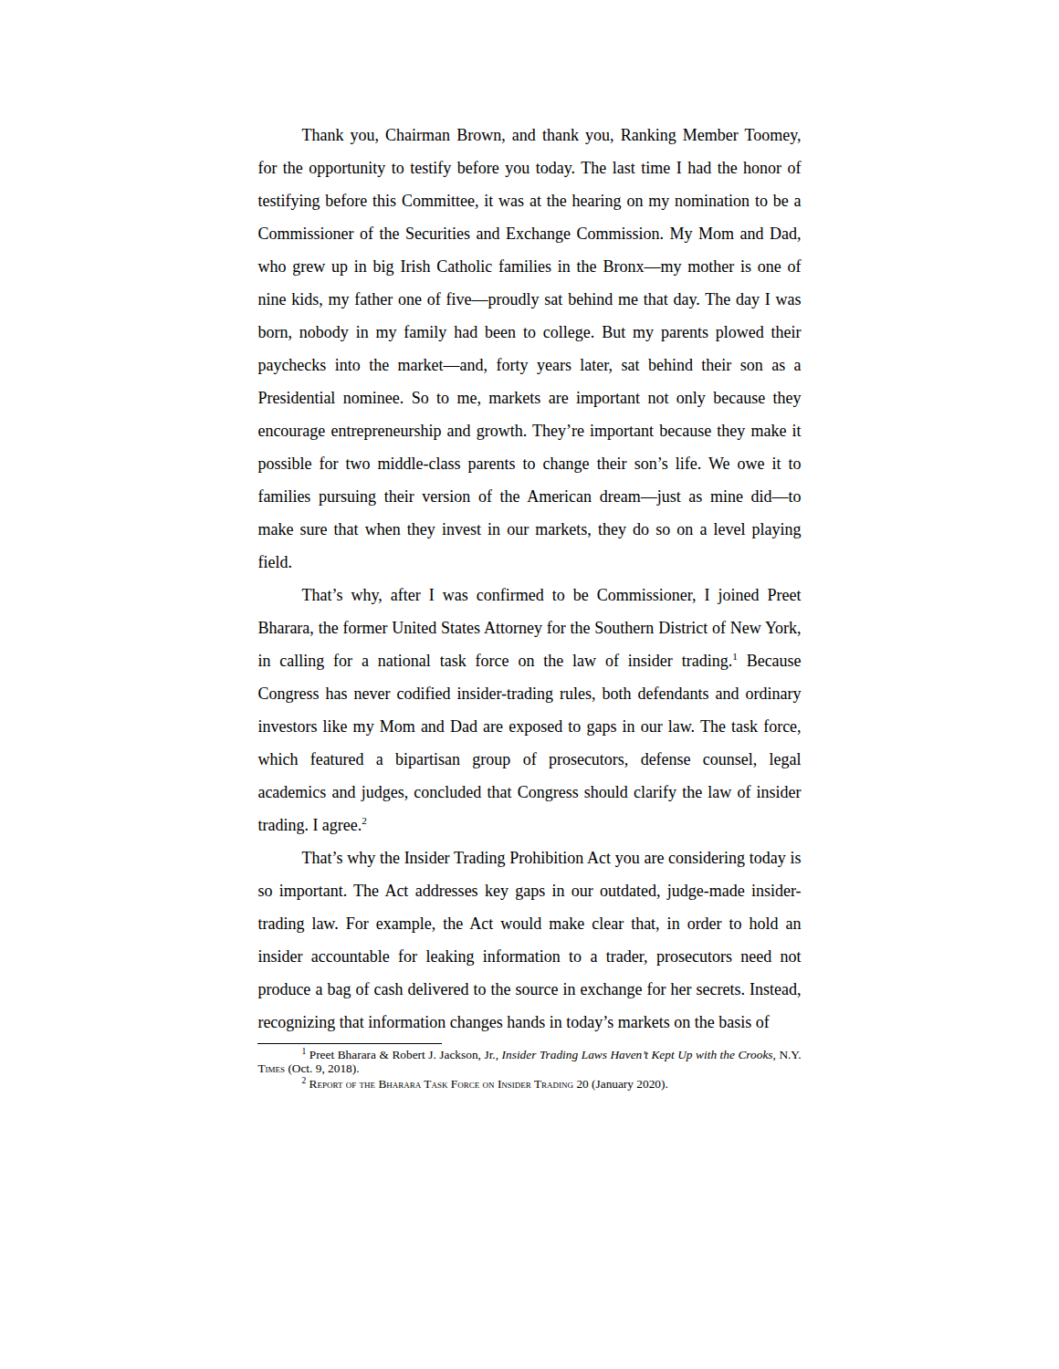Thank you, Chairman Brown, and thank you, Ranking Member Toomey, for the opportunity to testify before you today. The last time I had the honor of testifying before this Committee, it was at the hearing on my nomination to be a Commissioner of the Securities and Exchange Commission. My Mom and Dad, who grew up in big Irish Catholic families in the Bronx—my mother is one of nine kids, my father one of five—proudly sat behind me that day. The day I was born, nobody in my family had been to college. But my parents plowed their paychecks into the market—and, forty years later, sat behind their son as a Presidential nominee. So to me, markets are important not only because they encourage entrepreneurship and growth. They’re important because they make it possible for two middle-class parents to change their son’s life. We owe it to families pursuing their version of the American dream—just as mine did—to make sure that when they invest in our markets, they do so on a level playing field.
That’s why, after I was confirmed to be Commissioner, I joined Preet Bharara, the former United States Attorney for the Southern District of New York, in calling for a national task force on the law of insider trading.1 Because Congress has never codified insider-trading rules, both defendants and ordinary investors like my Mom and Dad are exposed to gaps in our law. The task force, which featured a bipartisan group of prosecutors, defense counsel, legal academics and judges, concluded that Congress should clarify the law of insider trading. I agree.2
That’s why the Insider Trading Prohibition Act you are considering today is so important. The Act addresses key gaps in our outdated, judge-made insider-trading law. For example, the Act would make clear that, in order to hold an insider accountable for leaking information to a trader, prosecutors need not produce a bag of cash delivered to the source in exchange for her secrets. Instead, recognizing that information changes hands in today’s markets on the basis of
1 Preet Bharara & Robert J. Jackson, Jr., Insider Trading Laws Haven’t Kept Up with the Crooks, N.Y. Times (Oct. 9, 2018).
2 Report of the Bharara Task Force on Insider Trading 20 (January 2020).